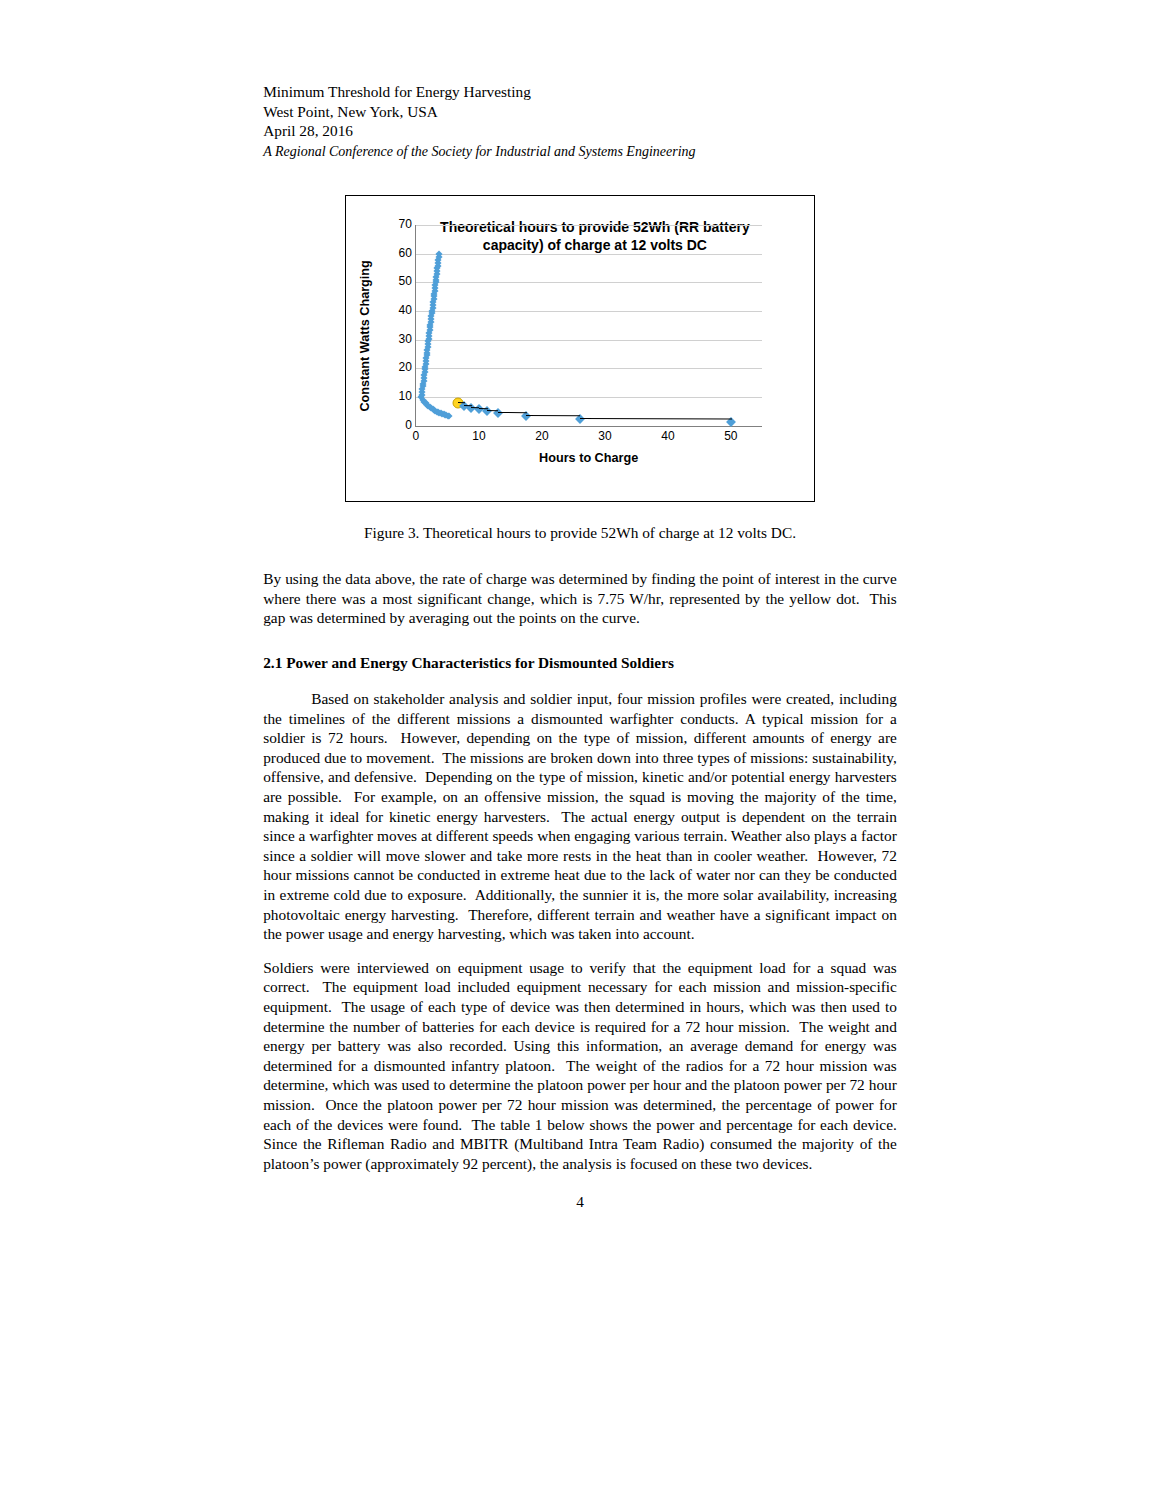Minimum Threshold for Energy Harvesting
West Point, New York, USA
April 28, 2016
A Regional Conference of the Society for Industrial and Systems Engineering
Theoretical hours to provide 52Wh (RR battery capacity) of charge at 12 volts DC
Constant Watts Charging
70
60
50
40
30
20
10
0
0
10
20
30
40
50
Hours to Charge
Figure 3. Theoretical hours to provide 52Wh of charge at 12 volts DC.
By using the data above, the rate of charge was determined by finding the point of interest in the curve where there was a most significant change, which is 7.75 W/hr, represented by the yellow dot. This gap was determined by averaging out the points on the curve.
2.1 Power and Energy Characteristics for Dismounted Soldiers
Based on stakeholder analysis and soldier input, four mission profiles were created, including the timelines of the different missions a dismounted warfighter conducts. A typical mission for a soldier is 72 hours. However, depending on the type of mission, different amounts of energy are produced due to movement. The missions are broken down into three types of missions: sustainability, offensive, and defensive. Depending on the type of mission, kinetic and/or potential energy harvesters are possible. For example, on an offensive mission, the squad is moving the majority of the time, making it ideal for kinetic energy harvesters. The actual energy output is dependent on the terrain since a warfighter moves at different speeds when engaging various terrain. Weather also plays a factor since a soldier will move slower and take more rests in the heat than in cooler weather. However, 72 hour missions cannot be conducted in extreme heat due to the lack of water nor can they be conducted in extreme cold due to exposure. Additionally, the sunnier it is, the more solar availability, increasing photovoltaic energy harvesting. Therefore, different terrain and weather have a significant impact on the power usage and energy harvesting, which was taken into account.
Soldiers were interviewed on equipment usage to verify that the equipment load for a squad was correct. The equipment load included equipment necessary for each mission and mission-specific equipment. The usage of each type of device was then determined in hours, which was then used to determine the number of batteries for each device is required for a 72 hour mission. The weight and energy per battery was also recorded. Using this information, an average demand for energy was determined for a dismounted infantry platoon. The weight of the radios for a 72 hour mission was determine, which was used to determine the platoon power per hour and the platoon power per 72 hour mission. Once the platoon power per 72 hour mission was determined, the percentage of power for each of the devices were found. The table 1 below shows the power and percentage for each device. Since the Rifleman Radio and MBITR (Multiband Intra Team Radio) consumed the majority of the platoon’s power (approximately 92 percent), the analysis is focused on these two devices.
4